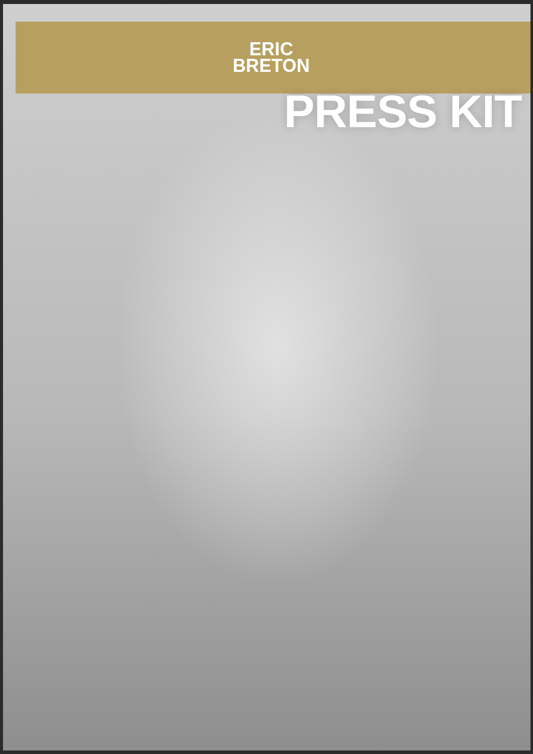Eric
Breton
Press Kit
Eric Breton — Press Kit